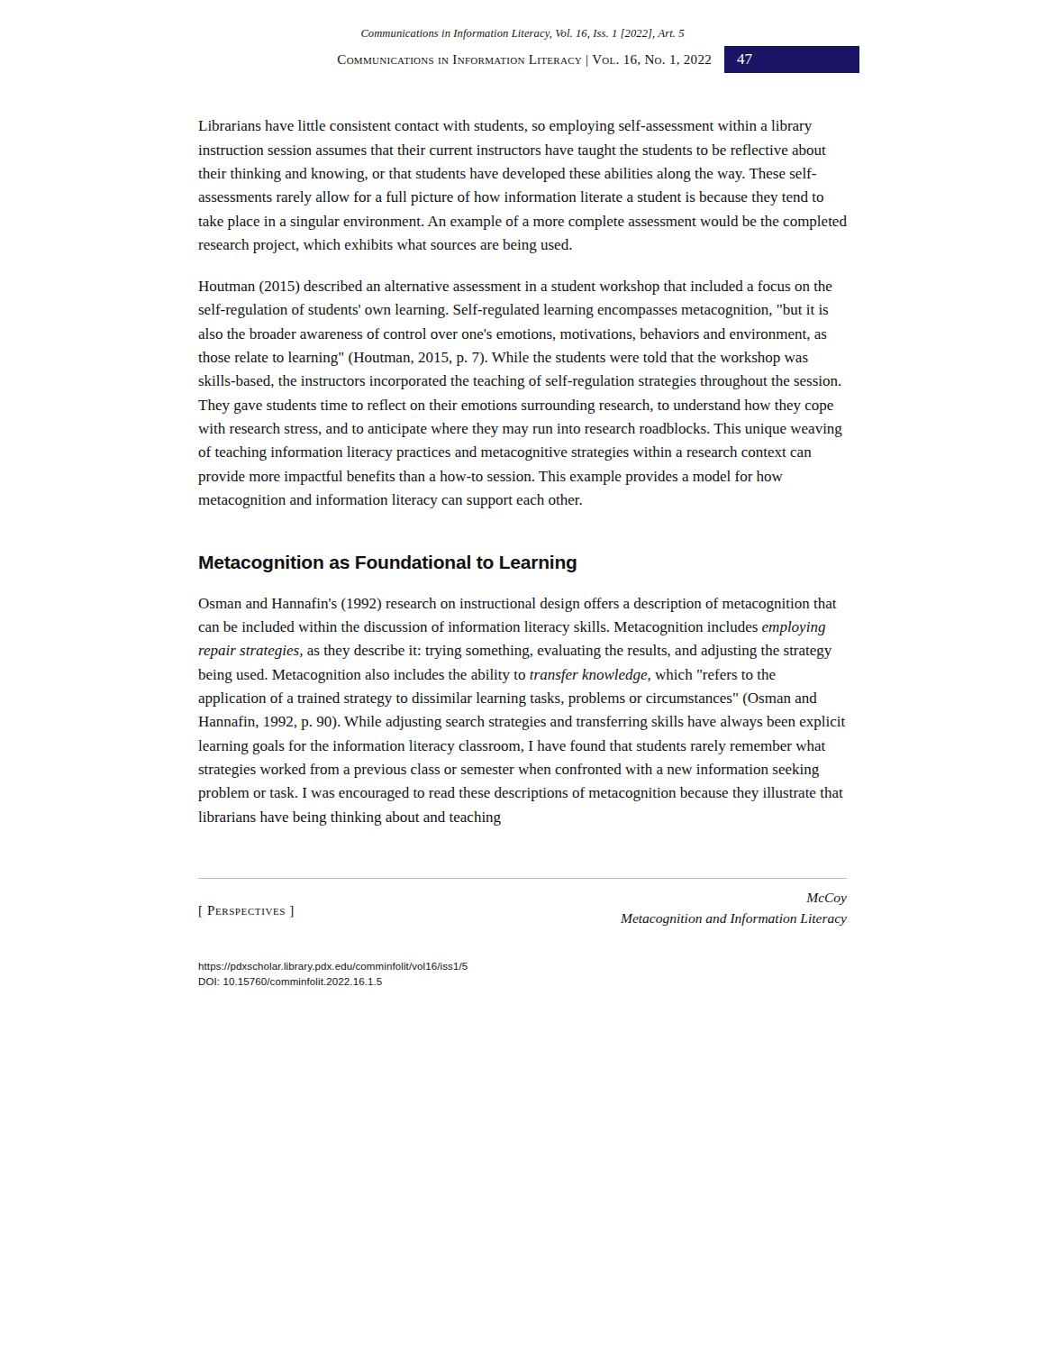Communications in Information Literacy, Vol. 16, Iss. 1 [2022], Art. 5
Communications in Information Literacy | Vol. 16, No. 1, 2022
47
Librarians have little consistent contact with students, so employing self-assessment within a library instruction session assumes that their current instructors have taught the students to be reflective about their thinking and knowing, or that students have developed these abilities along the way. These self-assessments rarely allow for a full picture of how information literate a student is because they tend to take place in a singular environment. An example of a more complete assessment would be the completed research project, which exhibits what sources are being used.
Houtman (2015) described an alternative assessment in a student workshop that included a focus on the self-regulation of students' own learning. Self-regulated learning encompasses metacognition, "but it is also the broader awareness of control over one's emotions, motivations, behaviors and environment, as those relate to learning" (Houtman, 2015, p. 7). While the students were told that the workshop was skills-based, the instructors incorporated the teaching of self-regulation strategies throughout the session. They gave students time to reflect on their emotions surrounding research, to understand how they cope with research stress, and to anticipate where they may run into research roadblocks. This unique weaving of teaching information literacy practices and metacognitive strategies within a research context can provide more impactful benefits than a how-to session. This example provides a model for how metacognition and information literacy can support each other.
Metacognition as Foundational to Learning
Osman and Hannafin's (1992) research on instructional design offers a description of metacognition that can be included within the discussion of information literacy skills. Metacognition includes employing repair strategies, as they describe it: trying something, evaluating the results, and adjusting the strategy being used. Metacognition also includes the ability to transfer knowledge, which "refers to the application of a trained strategy to dissimilar learning tasks, problems or circumstances" (Osman and Hannafin, 1992, p. 90). While adjusting search strategies and transferring skills have always been explicit learning goals for the information literacy classroom, I have found that students rarely remember what strategies worked from a previous class or semester when confronted with a new information seeking problem or task. I was encouraged to read these descriptions of metacognition because they illustrate that librarians have being thinking about and teaching
[ Perspectives ]
McCoy
Metacognition and Information Literacy
https://pdxscholar.library.pdx.edu/comminfolit/vol16/iss1/5
DOI: 10.15760/comminfolit.2022.16.1.5